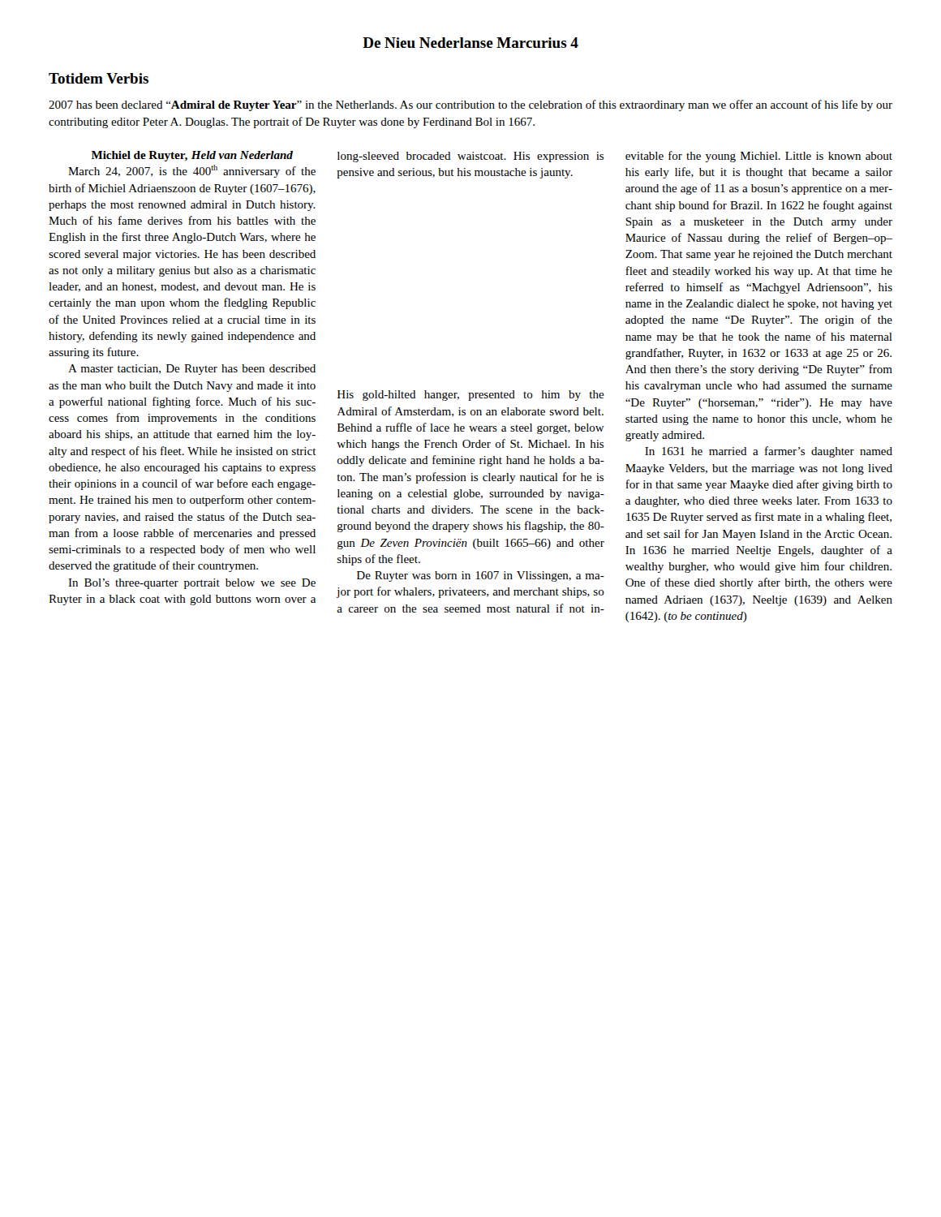De Nieu Nederlanse Marcurius 4
Totidem Verbis
2007 has been declared “Admiral de Ruyter Year” in the Netherlands. As our contribution to the celebration of this extraordinary man we offer an account of his life by our contributing editor Peter A. Douglas. The portrait of De Ruyter was done by Ferdinand Bol in 1667.
Michiel de Ruyter, Held van Nederland
March 24, 2007, is the 400th anniversary of the birth of Michiel Adriaenszoon de Ruyter (1607–1676), perhaps the most renowned admiral in Dutch history. Much of his fame derives from his battles with the English in the first three Anglo-Dutch Wars, where he scored several major victories. He has been described as not only a military genius but also as a charismatic leader, and an honest, modest, and devout man. He is certainly the man upon whom the fledgling Republic of the United Provinces relied at a crucial time in its history, defending its newly gained independence and assuring its future.
A master tactician, De Ruyter has been described as the man who built the Dutch Navy and made it into a powerful national fighting force. Much of his success comes from improvements in the conditions aboard his ships, an attitude that earned him the loyalty and respect of his fleet. While he insisted on strict obedience, he also encouraged his captains to express their opinions in a council of war before each engagement. He trained his men to outperform other contemporary navies, and raised the status of the Dutch seaman from a loose rabble of mercenaries and pressed semi-criminals to a respected body of men who well deserved the gratitude of their countrymen.
In Bol’s three-quarter portrait below we see De Ruyter in a black coat with gold buttons worn over a long-sleeved brocaded waistcoat. His expression is pensive and serious, but his moustache is jaunty.
His gold-hilted hanger, presented to him by the Admiral of Amsterdam, is on an elaborate sword belt. Behind a ruffle of lace he wears a steel gorget, below which hangs the French Order of St. Michael. In his oddly delicate and feminine right hand he holds a baton. The man’s profession is clearly nautical for he is leaning on a celestial globe, surrounded by navigational charts and dividers. The scene in the background beyond the drapery shows his flagship, the 80-gun De Zeven Provinciën (built 1665–66) and other ships of the fleet.
De Ruyter was born in 1607 in Vlissingen, a major port for whalers, privateers, and merchant ships, so a career on the sea seemed most natural if not inevitable for the young Michiel. Little is known about his early life, but it is thought that became a sailor around the age of 11 as a bosun’s apprentice on a merchant ship bound for Brazil. In 1622 he fought against Spain as a musketeer in the Dutch army under Maurice of Nassau during the relief of Bergen–op–Zoom. That same year he rejoined the Dutch merchant fleet and steadily worked his way up. At that time he referred to himself as “Machgyel Adriensoon”, his name in the Zealandic dialect he spoke, not having yet adopted the name “De Ruyter”. The origin of the name may be that he took the name of his maternal grandfather, Ruyter, in 1632 or 1633 at age 25 or 26. And then there’s the story deriving “De Ruyter” from his cavalryman uncle who had assumed the surname “De Ruyter” (“horseman,” “rider”). He may have started using the name to honor this uncle, whom he greatly admired.
In 1631 he married a farmer’s daughter named Maayke Velders, but the marriage was not long lived for in that same year Maayke died after giving birth to a daughter, who died three weeks later. From 1633 to 1635 De Ruyter served as first mate in a whaling fleet, and set sail for Jan Mayen Island in the Arctic Ocean. In 1636 he married Neeltje Engels, daughter of a wealthy burgher, who would give him four children. One of these died shortly after birth, the others were named Adriaen (1637), Neeltje (1639) and Aelken (1642). (to be continued)